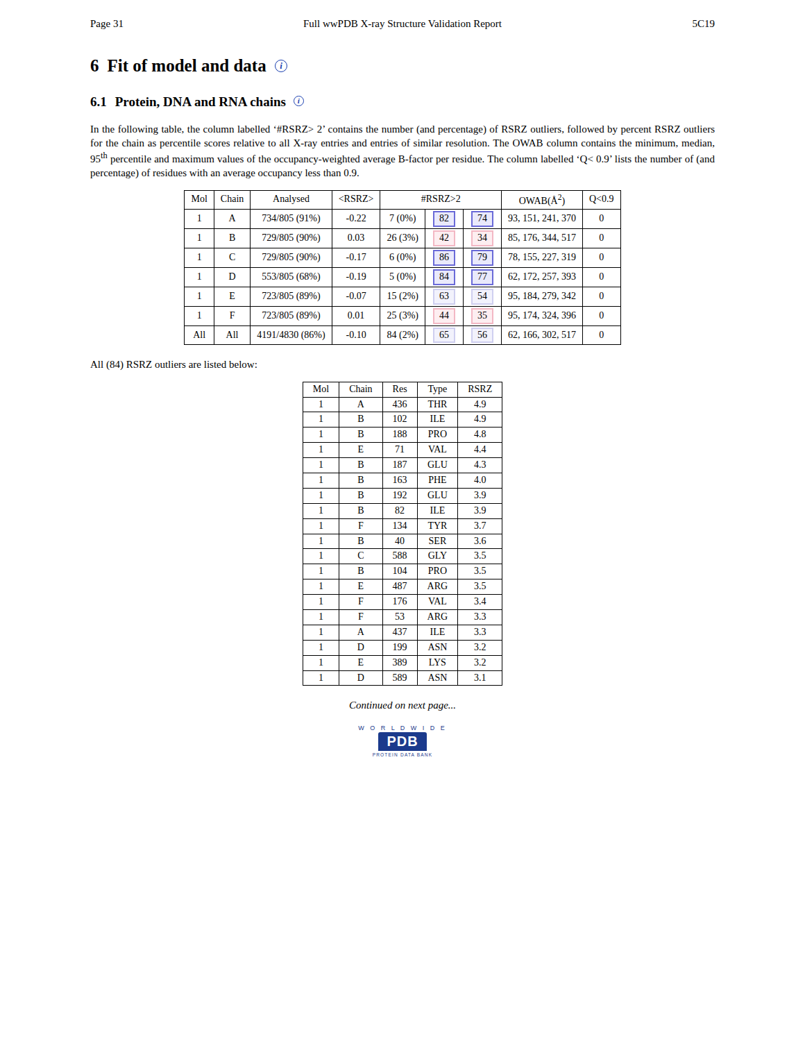Page 31
Full wwPDB X-ray Structure Validation Report
5C19
6 Fit of model and data i
6.1 Protein, DNA and RNA chains i
In the following table, the column labelled ‘#RSRZ> 2’ contains the number (and percentage) of RSRZ outliers, followed by percent RSRZ outliers for the chain as percentile scores relative to all X-ray entries and entries of similar resolution. The OWAB column contains the minimum, median, 95th percentile and maximum values of the occupancy-weighted average B-factor per residue. The column labelled ‘Q< 0.9’ lists the number of (and percentage) of residues with an average occupancy less than 0.9.
| Mol | Chain | Analysed | <RSRZ> | #RSRZ>2 | OWAB(Å 2 ) | Q<0.9 |
| --- | --- | --- | --- | --- | --- | --- |
| 1 | A | 734/805 (91%) | -0.22 | 7 (0%) | 82 | 74 | 93, 151, 241, 370 | 0 |
| 1 | B | 729/805 (90%) | 0.03 | 26 (3%) | 42 | 34 | 85, 176, 344, 517 | 0 |
| 1 | C | 729/805 (90%) | -0.17 | 6 (0%) | 86 | 79 | 78, 155, 227, 319 | 0 |
| 1 | D | 553/805 (68%) | -0.19 | 5 (0%) | 84 | 77 | 62, 172, 257, 393 | 0 |
| 1 | E | 723/805 (89%) | -0.07 | 15 (2%) | 63 | 54 | 95, 184, 279, 342 | 0 |
| 1 | F | 723/805 (89%) | 0.01 | 25 (3%) | 44 | 35 | 95, 174, 324, 396 | 0 |
| All | All | 4191/4830 (86%) | -0.10 | 84 (2%) | 65 | 56 | 62, 166, 302, 517 | 0 |
All (84) RSRZ outliers are listed below:
| Mol | Chain | Res | Type | RSRZ |
| --- | --- | --- | --- | --- |
| 1 | A | 436 | THR | 4.9 |
| 1 | B | 102 | ILE | 4.9 |
| 1 | B | 188 | PRO | 4.8 |
| 1 | E | 71 | VAL | 4.4 |
| 1 | B | 187 | GLU | 4.3 |
| 1 | B | 163 | PHE | 4.0 |
| 1 | B | 192 | GLU | 3.9 |
| 1 | B | 82 | ILE | 3.9 |
| 1 | F | 134 | TYR | 3.7 |
| 1 | B | 40 | SER | 3.6 |
| 1 | C | 588 | GLY | 3.5 |
| 1 | B | 104 | PRO | 3.5 |
| 1 | E | 487 | ARG | 3.5 |
| 1 | F | 176 | VAL | 3.4 |
| 1 | F | 53 | ARG | 3.3 |
| 1 | A | 437 | ILE | 3.3 |
| 1 | D | 199 | ASN | 3.2 |
| 1 | E | 389 | LYS | 3.2 |
| 1 | D | 589 | ASN | 3.1 |
Continued on next page...
W O R L D W I D E
PDB
PROTEIN DATA BANK